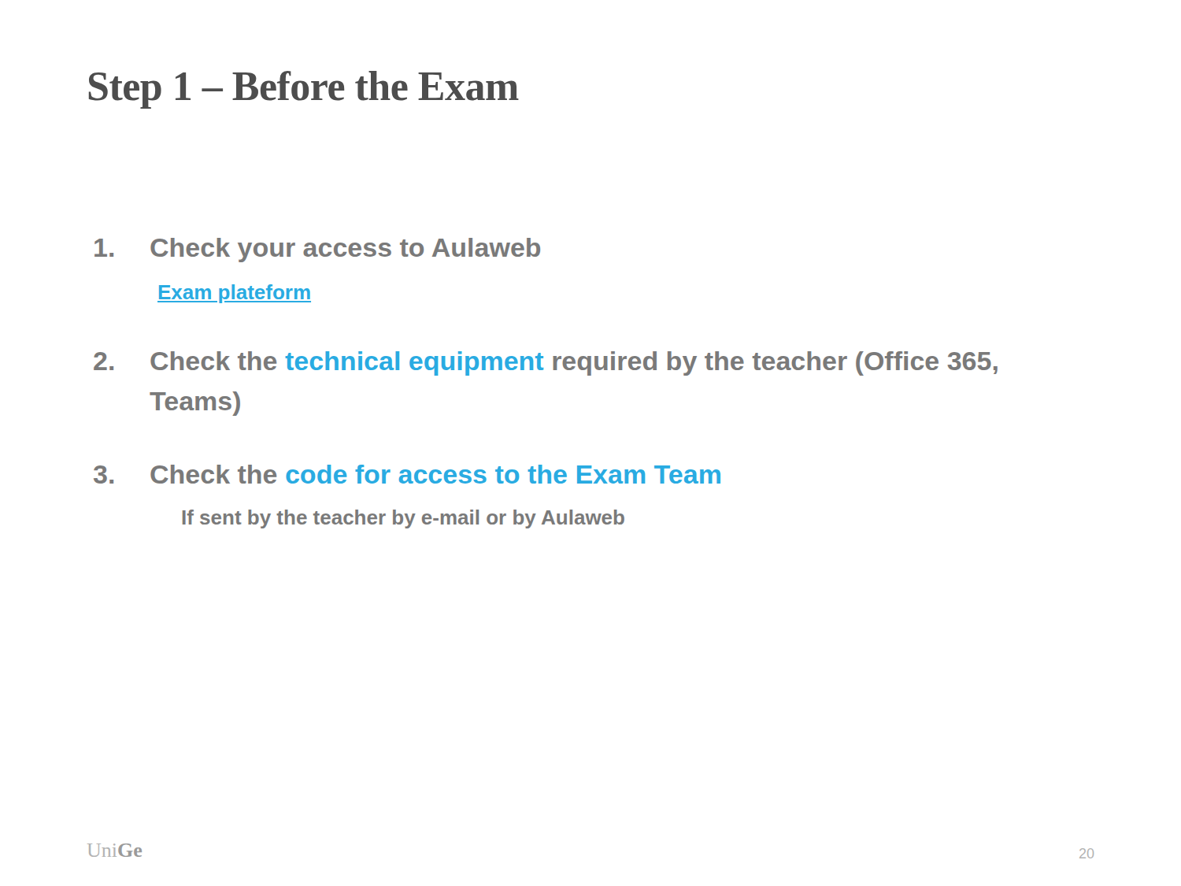Step 1 – Before the Exam
Check your access to Aulaweb Exam plateform
Check the technical equipment required by the teacher (Office 365, Teams)
Check the code for access to the Exam Team If sent by the teacher by e-mail or by Aulaweb
UniGe
20